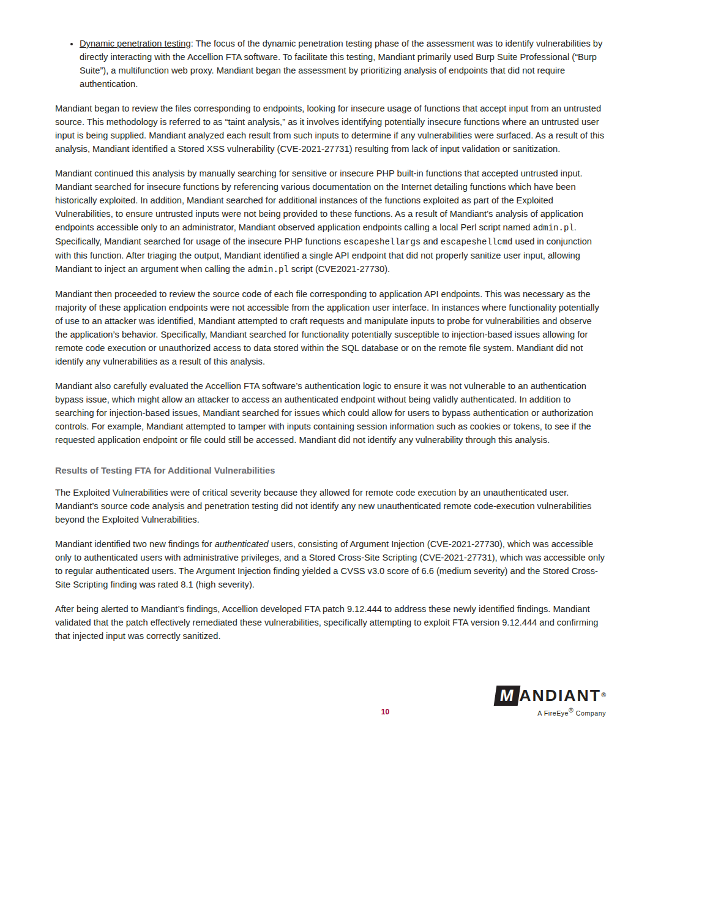Dynamic penetration testing: The focus of the dynamic penetration testing phase of the assessment was to identify vulnerabilities by directly interacting with the Accellion FTA software. To facilitate this testing, Mandiant primarily used Burp Suite Professional (“Burp Suite”), a multifunction web proxy. Mandiant began the assessment by prioritizing analysis of endpoints that did not require authentication.
Mandiant began to review the files corresponding to endpoints, looking for insecure usage of functions that accept input from an untrusted source. This methodology is referred to as “taint analysis,” as it involves identifying potentially insecure functions where an untrusted user input is being supplied. Mandiant analyzed each result from such inputs to determine if any vulnerabilities were surfaced. As a result of this analysis, Mandiant identified a Stored XSS vulnerability (CVE-2021-27731) resulting from lack of input validation or sanitization.
Mandiant continued this analysis by manually searching for sensitive or insecure PHP built-in functions that accepted untrusted input. Mandiant searched for insecure functions by referencing various documentation on the Internet detailing functions which have been historically exploited. In addition, Mandiant searched for additional instances of the functions exploited as part of the Exploited Vulnerabilities, to ensure untrusted inputs were not being provided to these functions. As a result of Mandiant’s analysis of application endpoints accessible only to an administrator, Mandiant observed application endpoints calling a local Perl script named admin.pl. Specifically, Mandiant searched for usage of the insecure PHP functions escapeshellargs and escapeshellcmd used in conjunction with this function. After triaging the output, Mandiant identified a single API endpoint that did not properly sanitize user input, allowing Mandiant to inject an argument when calling the admin.pl script (CVE2021-27730).
Mandiant then proceeded to review the source code of each file corresponding to application API endpoints. This was necessary as the majority of these application endpoints were not accessible from the application user interface. In instances where functionality potentially of use to an attacker was identified, Mandiant attempted to craft requests and manipulate inputs to probe for vulnerabilities and observe the application’s behavior. Specifically, Mandiant searched for functionality potentially susceptible to injection-based issues allowing for remote code execution or unauthorized access to data stored within the SQL database or on the remote file system. Mandiant did not identify any vulnerabilities as a result of this analysis.
Mandiant also carefully evaluated the Accellion FTA software’s authentication logic to ensure it was not vulnerable to an authentication bypass issue, which might allow an attacker to access an authenticated endpoint without being validly authenticated. In addition to searching for injection-based issues, Mandiant searched for issues which could allow for users to bypass authentication or authorization controls. For example, Mandiant attempted to tamper with inputs containing session information such as cookies or tokens, to see if the requested application endpoint or file could still be accessed. Mandiant did not identify any vulnerability through this analysis.
Results of Testing FTA for Additional Vulnerabilities
The Exploited Vulnerabilities were of critical severity because they allowed for remote code execution by an unauthenticated user. Mandiant’s source code analysis and penetration testing did not identify any new unauthenticated remote code-execution vulnerabilities beyond the Exploited Vulnerabilities.
Mandiant identified two new findings for authenticated users, consisting of Argument Injection (CVE-2021-27730), which was accessible only to authenticated users with administrative privileges, and a Stored Cross-Site Scripting (CVE-2021-27731), which was accessible only to regular authenticated users. The Argument Injection finding yielded a CVSS v3.0 score of 6.6 (medium severity) and the Stored Cross-Site Scripting finding was rated 8.1 (high severity).
After being alerted to Mandiant’s findings, Accellion developed FTA patch 9.12.444 to address these newly identified findings. Mandiant validated that the patch effectively remediated these vulnerabilities, specifically attempting to exploit FTA version 9.12.444 and confirming that injected input was correctly sanitized.
10
MANDIANT®
A FireEye® Company